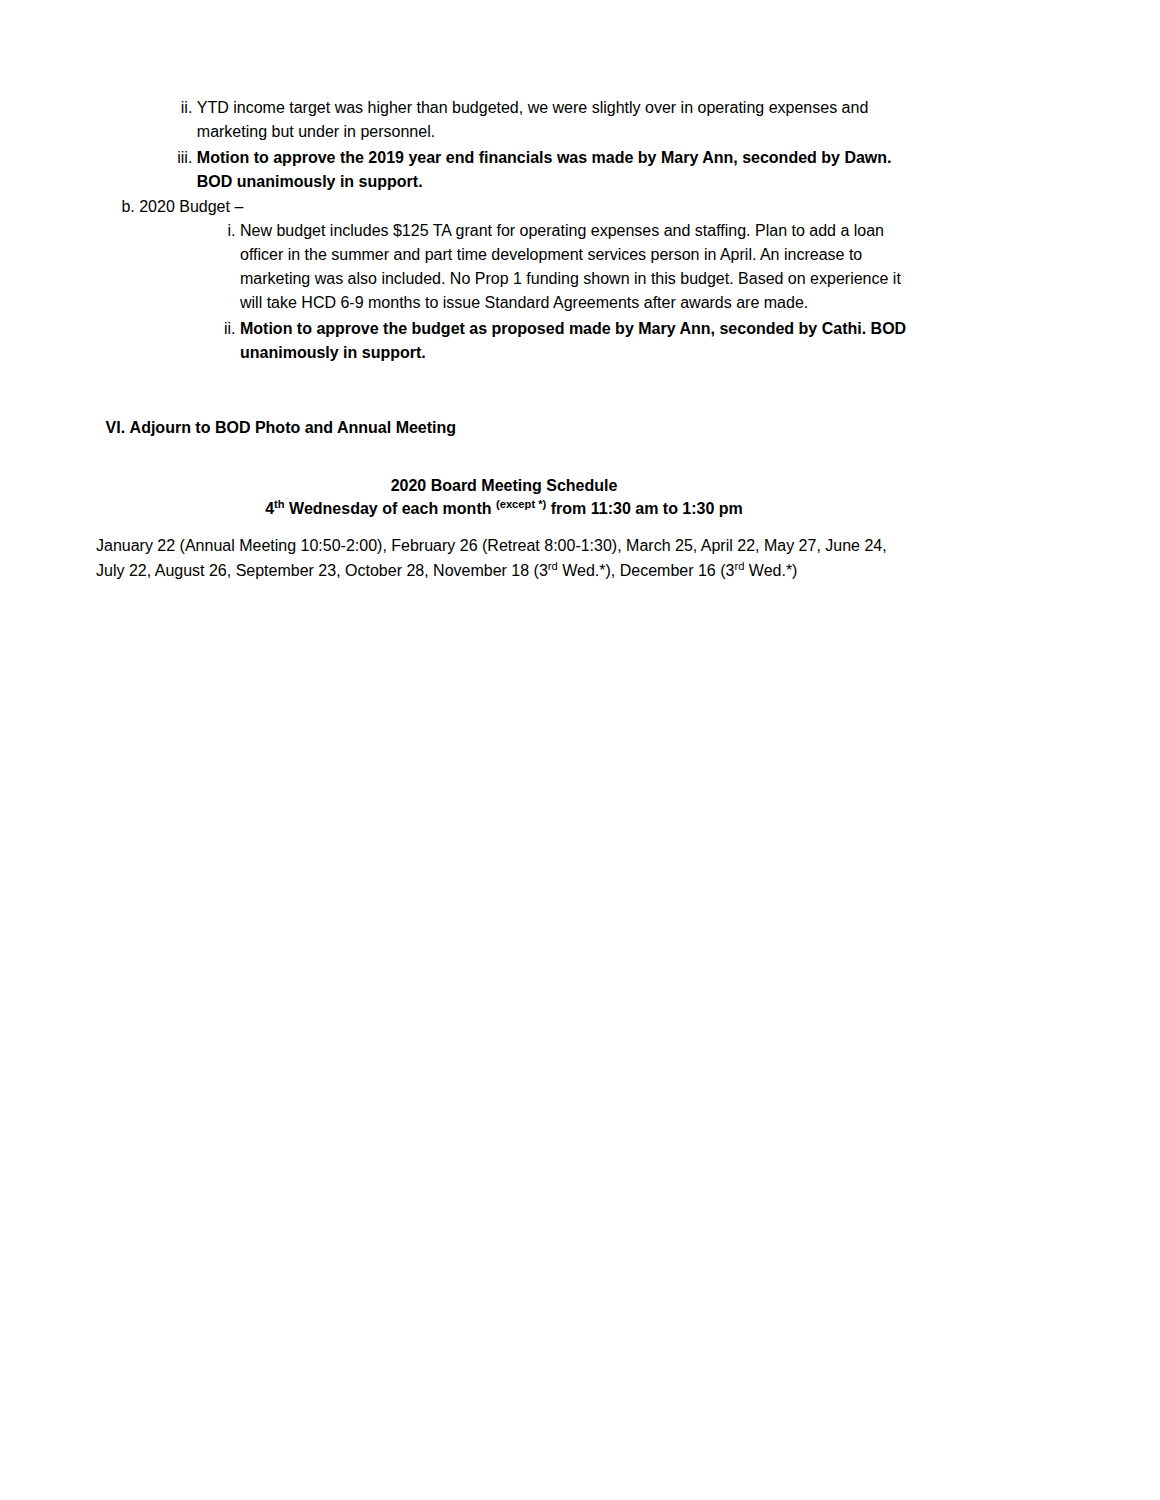YTD income target was higher than budgeted, we were slightly over in operating expenses and marketing but under in personnel.
Motion to approve the 2019 year end financials was made by Mary Ann, seconded by Dawn. BOD unanimously in support.
2020 Budget –
New budget includes $125 TA grant for operating expenses and staffing. Plan to add a loan officer in the summer and part time development services person in April. An increase to marketing was also included. No Prop 1 funding shown in this budget. Based on experience it will take HCD 6-9 months to issue Standard Agreements after awards are made.
Motion to approve the budget as proposed made by Mary Ann, seconded by Cathi. BOD unanimously in support.
Adjourn to BOD Photo and Annual Meeting
2020 Board Meeting Schedule
4th Wednesday of each month (except *) from 11:30 am to 1:30 pm
January 22 (Annual Meeting 10:50-2:00), February 26 (Retreat 8:00-1:30), March 25, April 22, May 27, June 24, July 22, August 26, September 23, October 28, November 18 (3rd Wed.*), December 16 (3rd Wed.*)